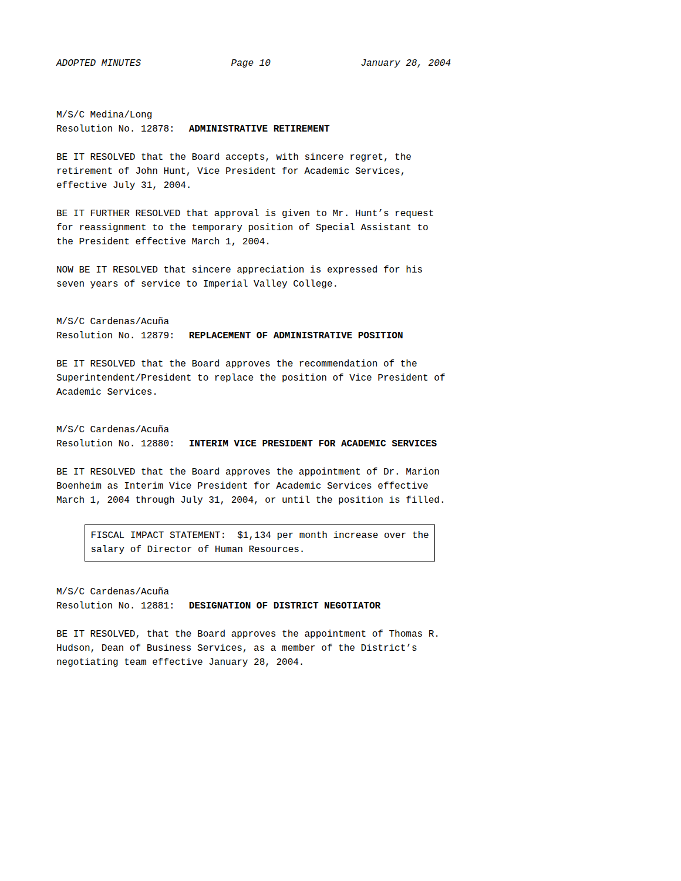ADOPTED MINUTES Page 10 January 28, 2004
M/S/C Medina/Long
Resolution No. 12878:ADMINISTRATIVE RETIREMENT
BE IT RESOLVED that the Board accepts, with sincere regret, the retirement of John Hunt, Vice President for Academic Services, effective July 31, 2004.
BE IT FURTHER RESOLVED that approval is given to Mr. Hunt’s request for reassignment to the temporary position of Special Assistant to the President effective March 1, 2004.
NOW BE IT RESOLVED that sincere appreciation is expressed for his seven years of service to Imperial Valley College.
M/S/C Cardenas/Acuña
Resolution No. 12879:REPLACEMENT OF ADMINISTRATIVE POSITION
BE IT RESOLVED that the Board approves the recommendation of the Superintendent/President to replace the position of Vice President of Academic Services.
M/S/C Cardenas/Acuña
Resolution No. 12880:INTERIM VICE PRESIDENT FOR ACADEMIC SERVICES
BE IT RESOLVED that the Board approves the appointment of Dr. Marion Boenheim as Interim Vice President for Academic Services effective March 1, 2004 through July 31, 2004, or until the position is filled.
FISCAL IMPACT STATEMENT: $1,134 per month increase over the
salary of Director of Human Resources.
M/S/C Cardenas/Acuña
Resolution No. 12881:DESIGNATION OF DISTRICT NEGOTIATOR
BE IT RESOLVED, that the Board approves the appointment of Thomas R. Hudson, Dean of Business Services, as a member of the District’s negotiating team effective January 28, 2004.